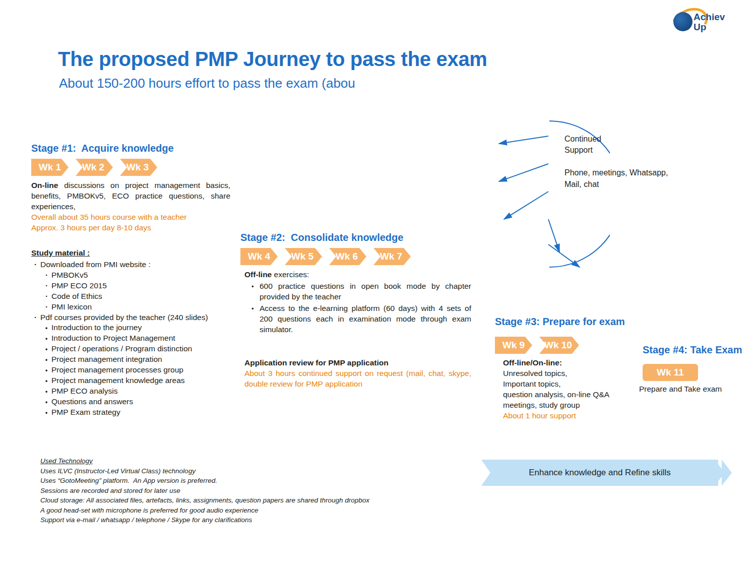Achiev
Up
The proposed PMP Journey to pass the exam
About 150-200 hours effort to pass the exam (abou
Stage #1: Acquire knowledge
Wk 1
Wk 2
Wk 3
On-line discussions on project management basics, benefits, PMBOKv5, ECO practice questions, share experiences,
Overall about 35 hours course with a teacher
Approx. 3 hours per day 8-10 days
Study material :
Downloaded from PMI website :
PMBOKv5
PMP ECO 2015
Code of Ethics
PMI lexicon
Pdf courses provided by the teacher (240 slides)
Introduction to the journey
Introduction to Project Management
Project / operations / Program distinction
Project management integration
Project management processes group
Project management knowledge areas
PMP ECO analysis
Questions and answers
PMP Exam strategy
Stage #2: Consolidate knowledge
Wk 4
Wk 5
Wk 6
Wk 7
Off-line exercises:
600 practice questions in open book mode by chapter provided by the teacher
Access to the e-learning platform (60 days) with 4 sets of 200 questions each in examination mode through exam simulator.
Application review for PMP application About 3 hours continued support on request (mail, chat, skype, double review for PMP application
Stage #3: Prepare for exam
Wk 9
Wk 10
Off-line/On-line:
Unresolved topics,
Important topics,
question analysis, on-line Q&A meetings, study group
About 1 hour support
Stage #4: Take Exam
Wk 11
Prepare and Take exam
Continued
Support
Phone, meetings, Whatsapp, Mail, chat
Used Technology
Uses ILVC (Instructor-Led Virtual Class) technology
Uses “GotoMeeting” platform. An App version is preferred.
Sessions are recorded and stored for later use
Cloud storage: All associated files, artefacts, links, assignments, question papers are shared through dropbox
A good head-set with microphone is preferred for good audio experience
Support via e-mail / whatsapp / telephone / Skype for any clarifications
Enhance knowledge and Refine skills